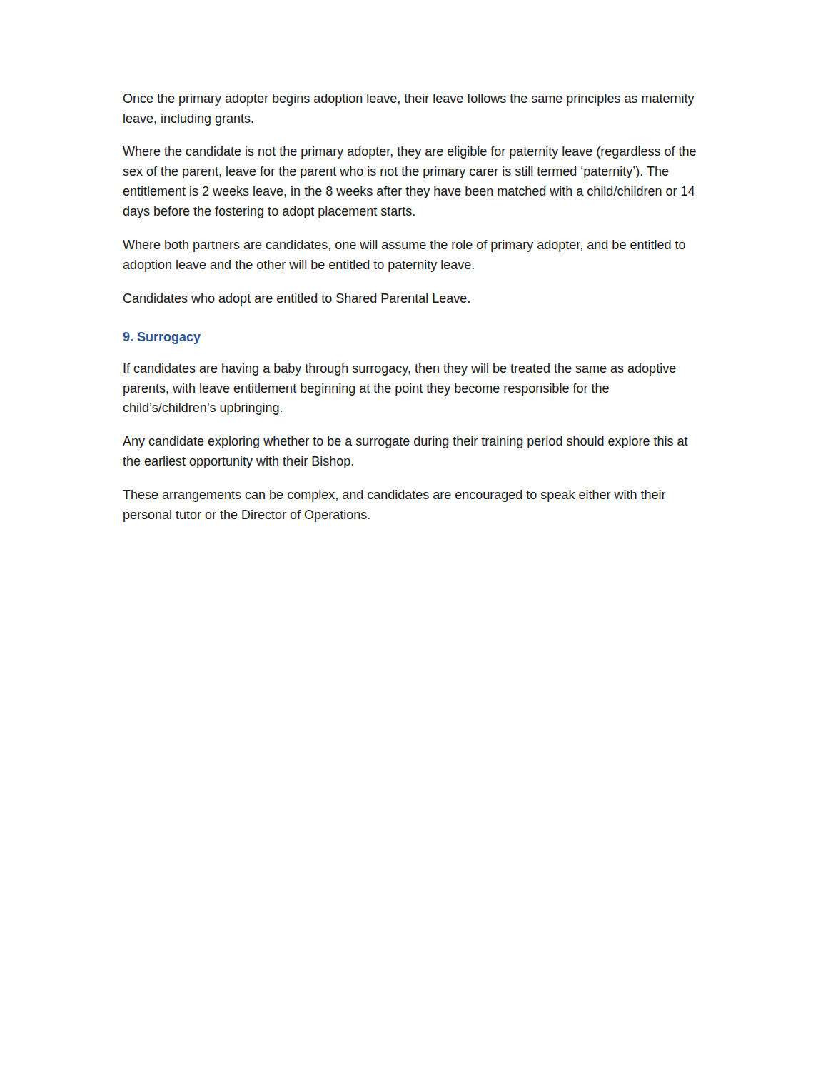Once the primary adopter begins adoption leave, their leave follows the same principles as maternity leave, including grants.
Where the candidate is not the primary adopter, they are eligible for paternity leave (regardless of the sex of the parent, leave for the parent who is not the primary carer is still termed ‘paternity’). The entitlement is 2 weeks leave, in the 8 weeks after they have been matched with a child/children or 14 days before the fostering to adopt placement starts.
Where both partners are candidates, one will assume the role of primary adopter, and be entitled to adoption leave and the other will be entitled to paternity leave.
Candidates who adopt are entitled to Shared Parental Leave.
9. Surrogacy
If candidates are having a baby through surrogacy, then they will be treated the same as adoptive parents, with leave entitlement beginning at the point they become responsible for the child’s/children’s upbringing.
Any candidate exploring whether to be a surrogate during their training period should explore this at the earliest opportunity with their Bishop.
These arrangements can be complex, and candidates are encouraged to speak either with their personal tutor or the Director of Operations.